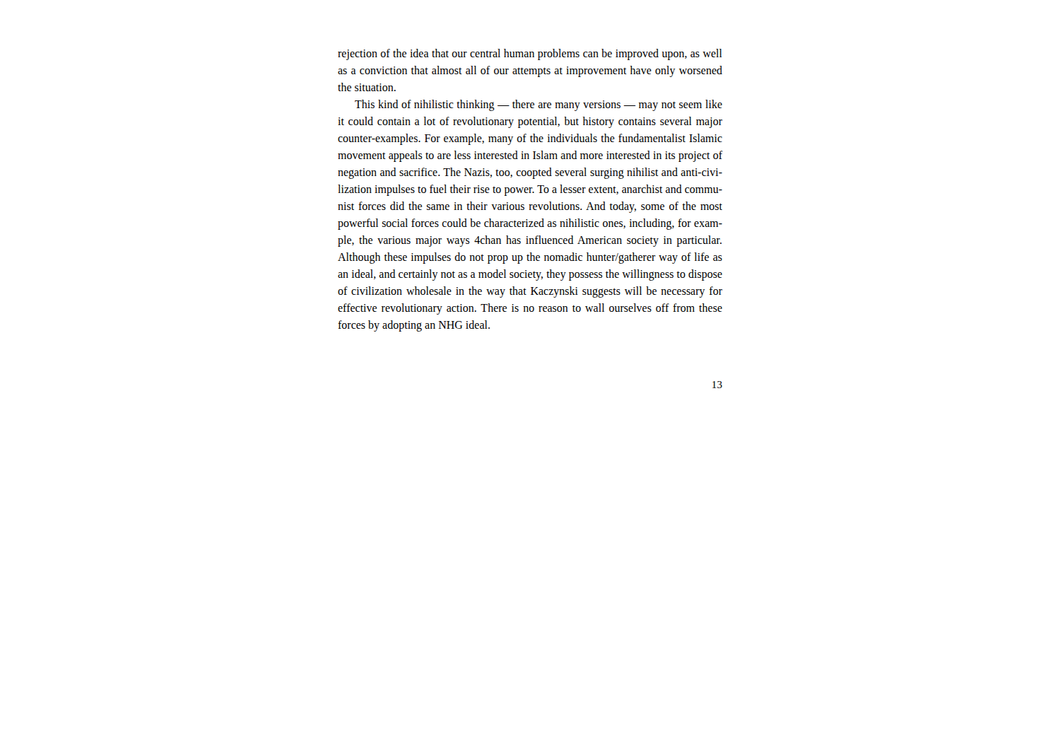rejection of the idea that our central human problems can be improved upon, as well as a conviction that almost all of our attempts at improvement have only worsened the situation.
This kind of nihilistic thinking — there are many versions — may not seem like it could contain a lot of revolutionary potential, but history contains several major counter-examples. For example, many of the individuals the fundamentalist Islamic movement appeals to are less interested in Islam and more interested in its project of negation and sacrifice. The Nazis, too, coopted several surging nihilist and anti-civilization impulses to fuel their rise to power. To a lesser extent, anarchist and communist forces did the same in their various revolutions. And today, some of the most powerful social forces could be characterized as nihilistic ones, including, for example, the various major ways 4chan has influenced American society in particular. Although these impulses do not prop up the nomadic hunter/gatherer way of life as an ideal, and certainly not as a model society, they possess the willingness to dispose of civilization wholesale in the way that Kaczynski suggests will be necessary for effective revolutionary action. There is no reason to wall ourselves off from these forces by adopting an NHG ideal.
13